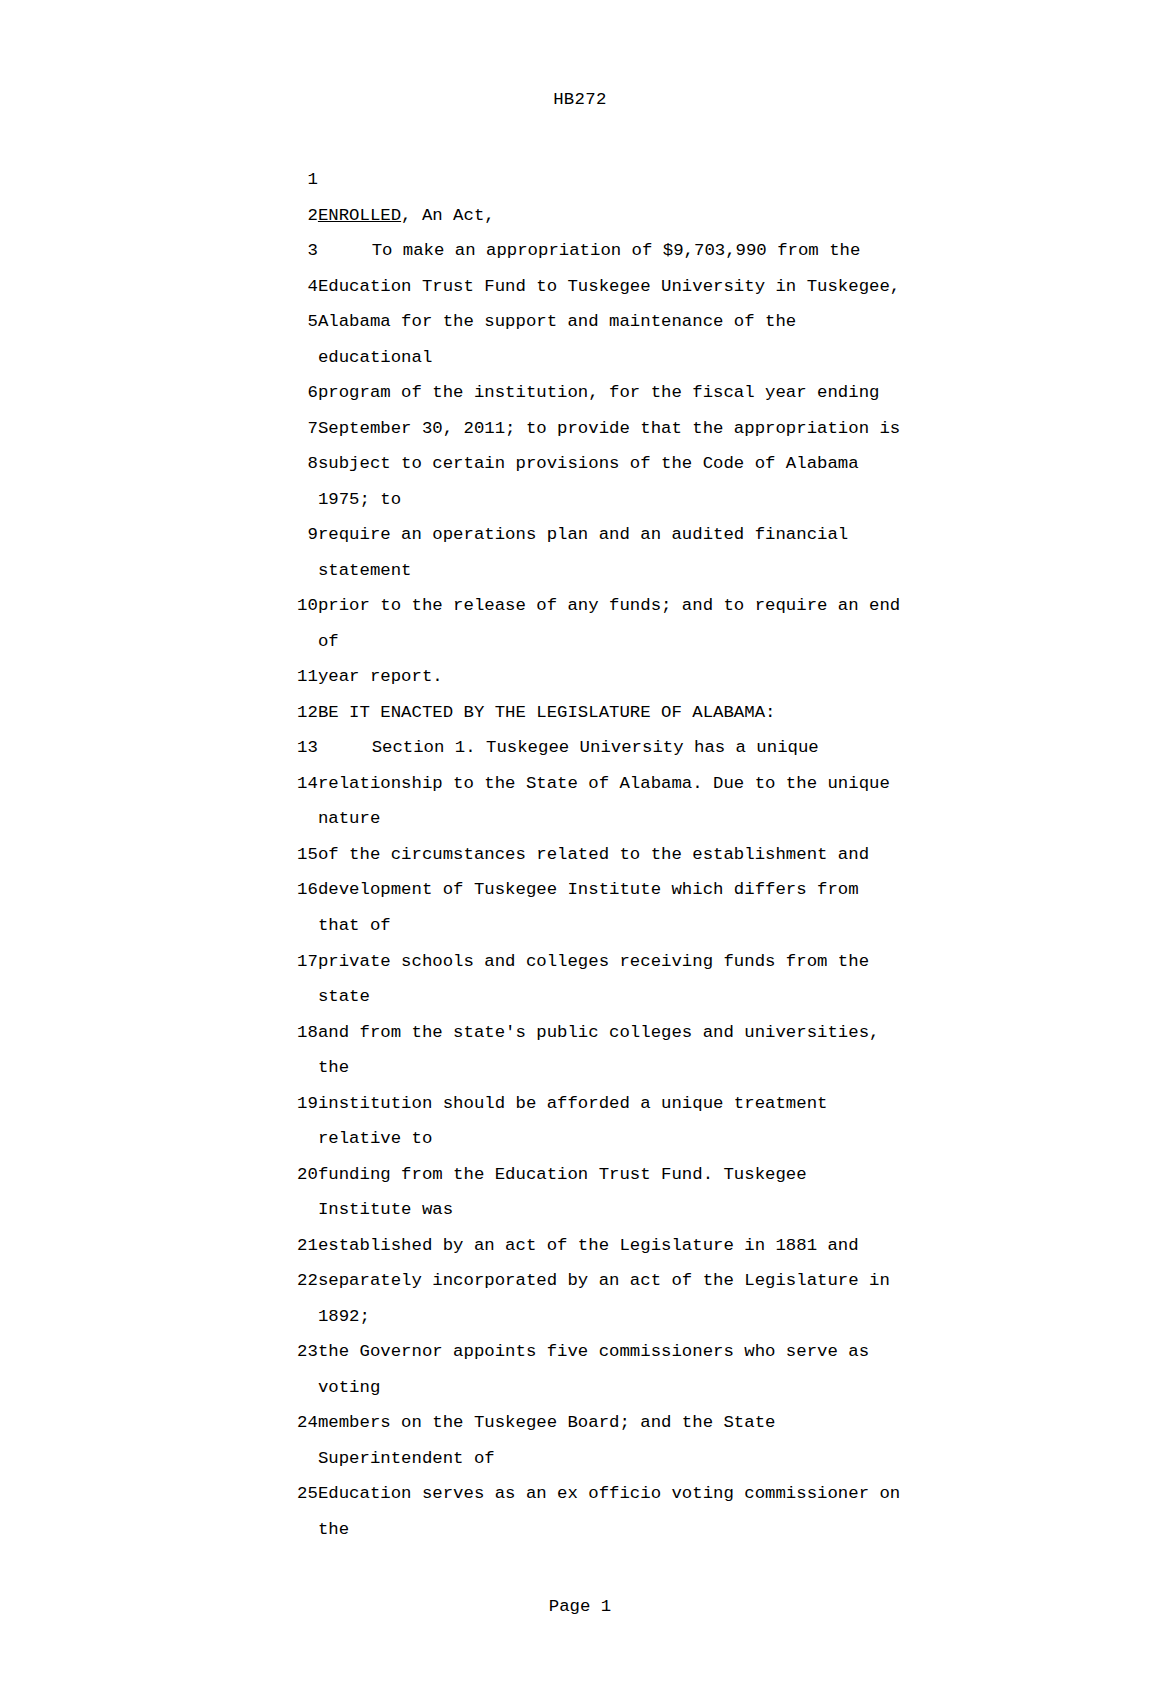HB272
| 1 | |
| 2 | ENROLLED , An Act, |
| 3 | To make an appropriation of $9,703,990 from the |
| 4 | Education Trust Fund to Tuskegee University in Tuskegee, |
| 5 | Alabama for the support and maintenance of the educational |
| 6 | program of the institution, for the fiscal year ending |
| 7 | September 30, 2011; to provide that the appropriation is |
| 8 | subject to certain provisions of the Code of Alabama 1975; to |
| 9 | require an operations plan and an audited financial statement |
| 10 | prior to the release of any funds; and to require an end of |
| 11 | year report. |
| 12 | BE IT ENACTED BY THE LEGISLATURE OF ALABAMA: |
| 13 | Section 1. Tuskegee University has a unique |
| 14 | relationship to the State of Alabama. Due to the unique nature |
| 15 | of the circumstances related to the establishment and |
| 16 | development of Tuskegee Institute which differs from that of |
| 17 | private schools and colleges receiving funds from the state |
| 18 | and from the state's public colleges and universities, the |
| 19 | institution should be afforded a unique treatment relative to |
| 20 | funding from the Education Trust Fund. Tuskegee Institute was |
| 21 | established by an act of the Legislature in 1881 and |
| 22 | separately incorporated by an act of the Legislature in 1892; |
| 23 | the Governor appoints five commissioners who serve as voting |
| 24 | members on the Tuskegee Board; and the State Superintendent of |
| 25 | Education serves as an ex officio voting commissioner on the |
Page 1